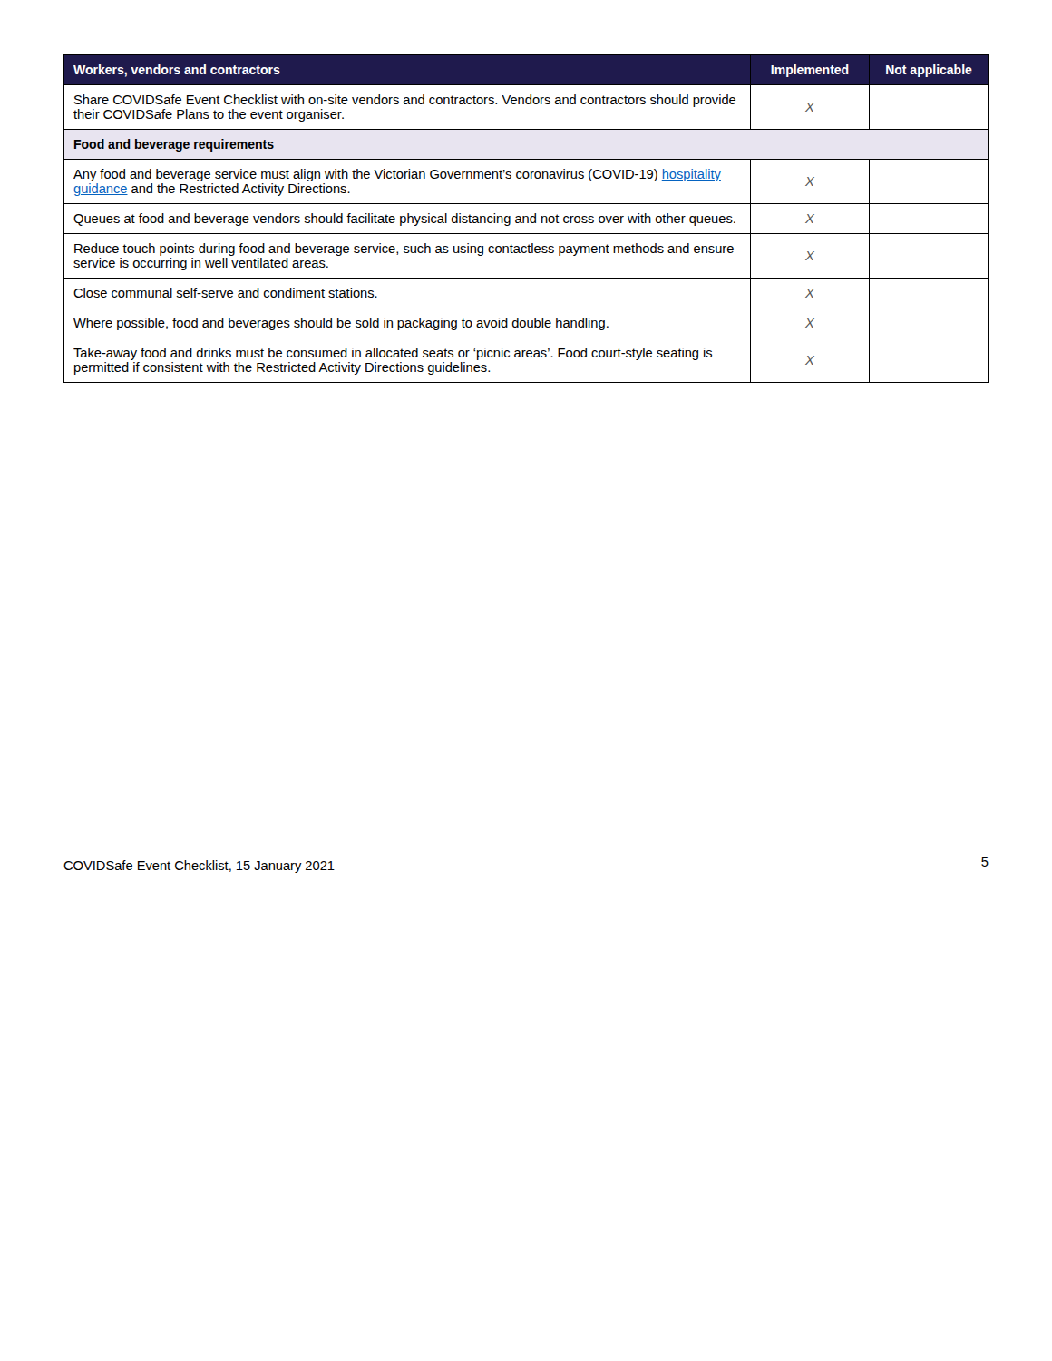| Workers, vendors and contractors | Implemented | Not applicable |
| --- | --- | --- |
| Share COVIDSafe Event Checklist with on-site vendors and contractors. Vendors and contractors should provide their COVIDSafe Plans to the event organiser. | X | |
| Food and beverage requirements |
| Any food and beverage service must align with the Victorian Government’s coronavirus (COVID-19) hospitality guidance and the Restricted Activity Directions. | X | |
| Queues at food and beverage vendors should facilitate physical distancing and not cross over with other queues. | X | |
| Reduce touch points during food and beverage service, such as using contactless payment methods and ensure service is occurring in well ventilated areas. | X | |
| Close communal self-serve and condiment stations. | X | |
| Where possible, food and beverages should be sold in packaging to avoid double handling. | X | |
| Take-away food and drinks must be consumed in allocated seats or ‘picnic areas’. Food court-style seating is permitted if consistent with the Restricted Activity Directions guidelines. | X | |
COVIDSafe Event Checklist, 15 January 2021
5